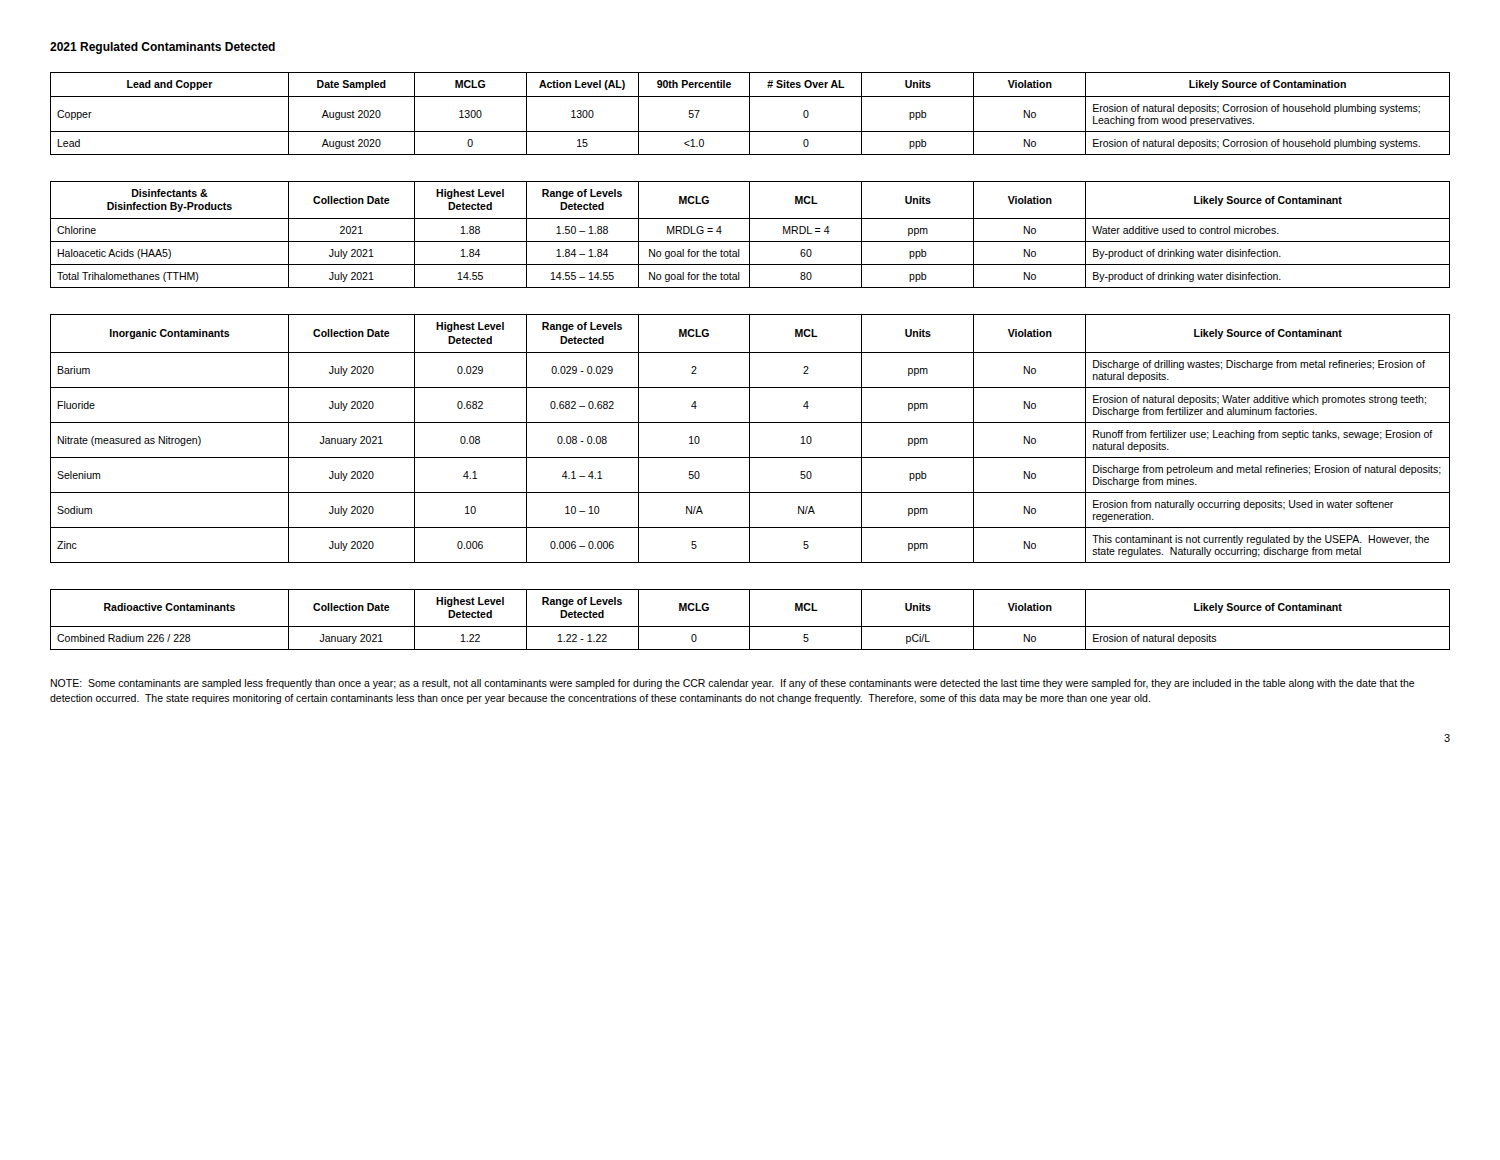2021 Regulated Contaminants Detected
| Lead and Copper | Date Sampled | MCLG | Action Level (AL) | 90th Percentile | # Sites Over AL | Units | Violation | Likely Source of Contamination |
| --- | --- | --- | --- | --- | --- | --- | --- | --- |
| Copper | August 2020 | 1300 | 1300 | 57 | 0 | ppb | No | Erosion of natural deposits; Corrosion of household plumbing systems; Leaching from wood preservatives. |
| Lead | August 2020 | 0 | 15 | <1.0 | 0 | ppb | No | Erosion of natural deposits; Corrosion of household plumbing systems. |
| Disinfectants & Disinfection By-Products | Collection Date | Highest Level Detected | Range of Levels Detected | MCLG | MCL | Units | Violation | Likely Source of Contaminant |
| --- | --- | --- | --- | --- | --- | --- | --- | --- |
| Chlorine | 2021 | 1.88 | 1.50 – 1.88 | MRDLG = 4 | MRDL = 4 | ppm | No | Water additive used to control microbes. |
| Haloacetic Acids (HAA5) | July 2021 | 1.84 | 1.84 – 1.84 | No goal for the total | 60 | ppb | No | By-product of drinking water disinfection. |
| Total Trihalomethanes (TTHM) | July 2021 | 14.55 | 14.55 – 14.55 | No goal for the total | 80 | ppb | No | By-product of drinking water disinfection. |
| Inorganic Contaminants | Collection Date | Highest Level Detected | Range of Levels Detected | MCLG | MCL | Units | Violation | Likely Source of Contaminant |
| --- | --- | --- | --- | --- | --- | --- | --- | --- |
| Barium | July 2020 | 0.029 | 0.029 - 0.029 | 2 | 2 | ppm | No | Discharge of drilling wastes; Discharge from metal refineries; Erosion of natural deposits. |
| Fluoride | July 2020 | 0.682 | 0.682 – 0.682 | 4 | 4 | ppm | No | Erosion of natural deposits; Water additive which promotes strong teeth; Discharge from fertilizer and aluminum factories. |
| Nitrate (measured as Nitrogen) | January 2021 | 0.08 | 0.08 - 0.08 | 10 | 10 | ppm | No | Runoff from fertilizer use; Leaching from septic tanks, sewage; Erosion of natural deposits. |
| Selenium | July 2020 | 4.1 | 4.1 – 4.1 | 50 | 50 | ppb | No | Discharge from petroleum and metal refineries; Erosion of natural deposits; Discharge from mines. |
| Sodium | July 2020 | 10 | 10 – 10 | N/A | N/A | ppm | No | Erosion from naturally occurring deposits; Used in water softener regeneration. |
| Zinc | July 2020 | 0.006 | 0.006 – 0.006 | 5 | 5 | ppm | No | This contaminant is not currently regulated by the USEPA. However, the state regulates. Naturally occurring; discharge from metal |
| Radioactive Contaminants | Collection Date | Highest Level Detected | Range of Levels Detected | MCLG | MCL | Units | Violation | Likely Source of Contaminant |
| --- | --- | --- | --- | --- | --- | --- | --- | --- |
| Combined Radium 226 / 228 | January 2021 | 1.22 | 1.22 - 1.22 | 0 | 5 | pCi/L | No | Erosion of natural deposits |
NOTE: Some contaminants are sampled less frequently than once a year; as a result, not all contaminants were sampled for during the CCR calendar year. If any of these contaminants were detected the last time they were sampled for, they are included in the table along with the date that the detection occurred. The state requires monitoring of certain contaminants less than once per year because the concentrations of these contaminants do not change frequently. Therefore, some of this data may be more than one year old.
3